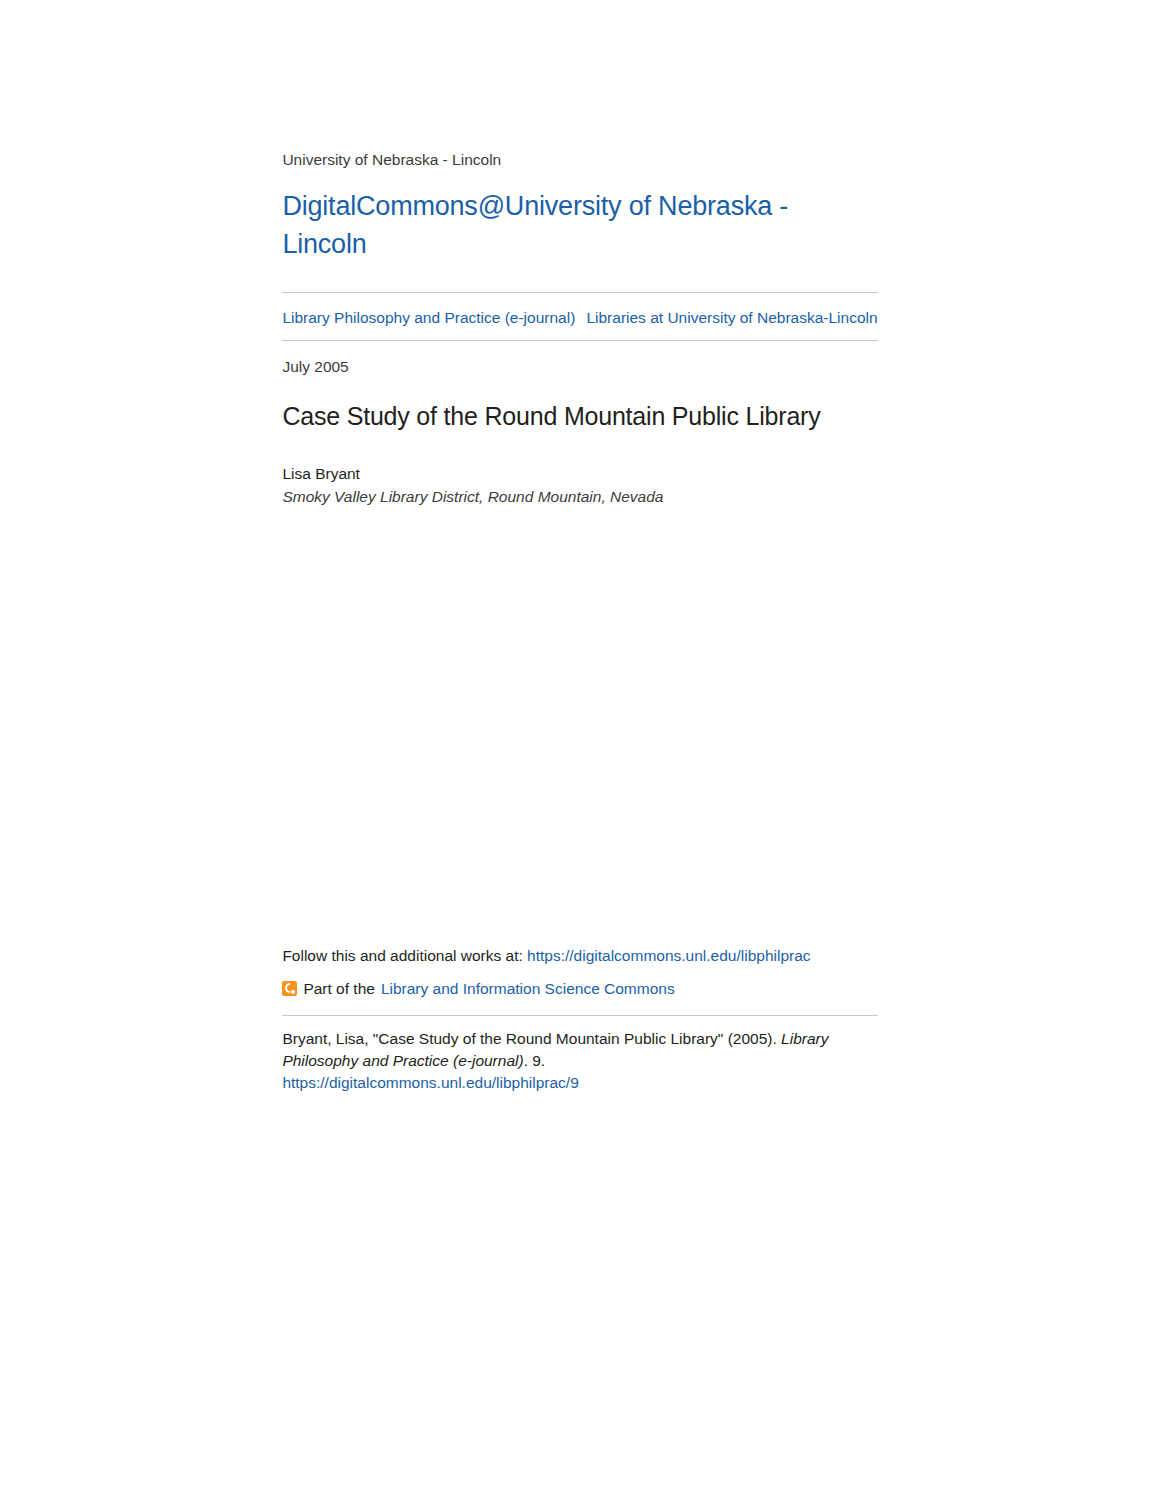University of Nebraska - Lincoln
DigitalCommons@University of Nebraska - Lincoln
Library Philosophy and Practice (e-journal)
Libraries at University of Nebraska-Lincoln
July 2005
Case Study of the Round Mountain Public Library
Lisa Bryant
Smoky Valley Library District, Round Mountain, Nevada
Follow this and additional works at: https://digitalcommons.unl.edu/libphilprac
Part of the Library and Information Science Commons
Bryant, Lisa, "Case Study of the Round Mountain Public Library" (2005). Library Philosophy and Practice (e-journal). 9.
https://digitalcommons.unl.edu/libphilprac/9